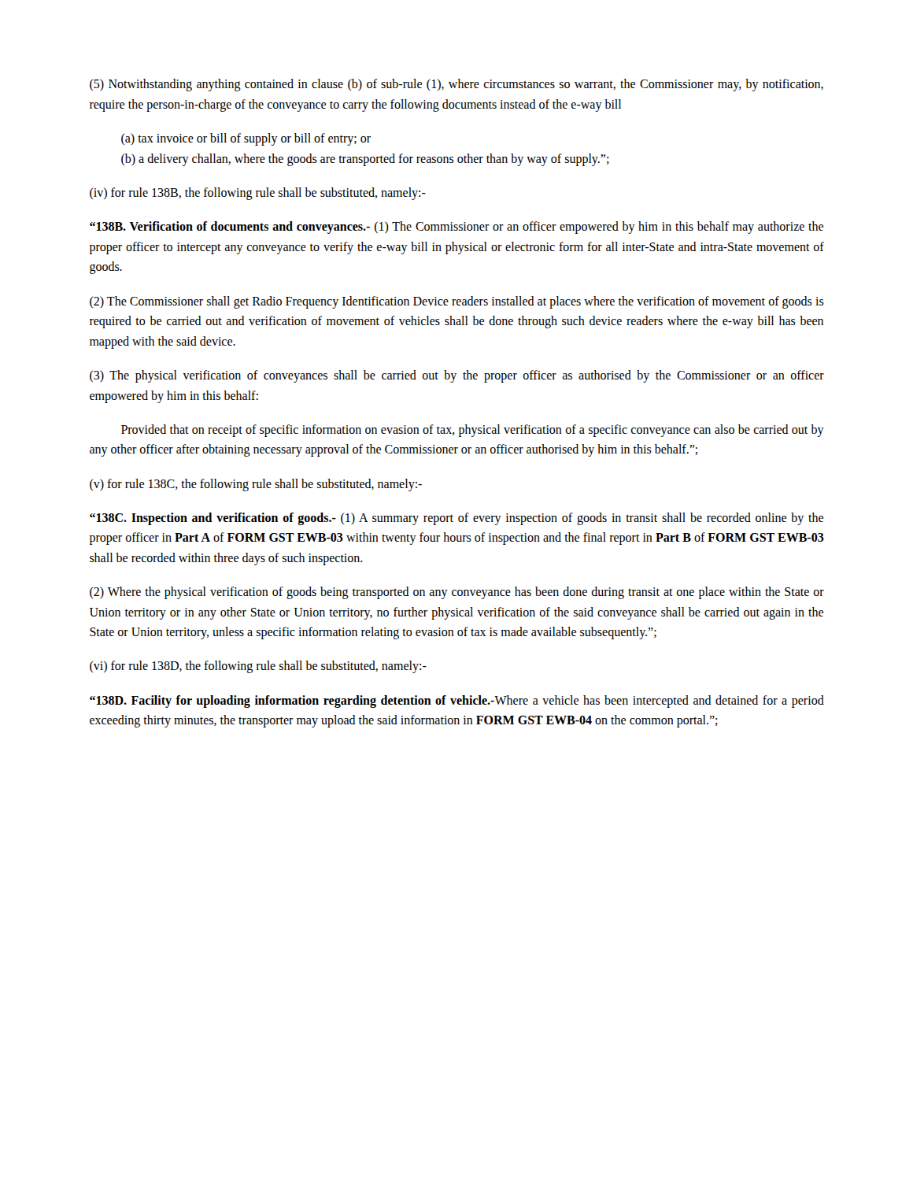(5) Notwithstanding anything contained in clause (b) of sub-rule (1), where circumstances so warrant, the Commissioner may, by notification, require the person-in-charge of the conveyance to carry the following documents instead of the e-way bill
(a) tax invoice or bill of supply or bill of entry; or
(b) a delivery challan, where the goods are transported for reasons other than by way of supply.”;
(iv) for rule 138B, the following rule shall be substituted, namely:-
“138B. Verification of documents and conveyances.- (1) The Commissioner or an officer empowered by him in this behalf may authorize the proper officer to intercept any conveyance to verify the e-way bill in physical or electronic form for all inter-State and intra-State movement of goods.
(2) The Commissioner shall get Radio Frequency Identification Device readers installed at places where the verification of movement of goods is required to be carried out and verification of movement of vehicles shall be done through such device readers where the e-way bill has been mapped with the said device.
(3) The physical verification of conveyances shall be carried out by the proper officer as authorised by the Commissioner or an officer empowered by him in this behalf:
Provided that on receipt of specific information on evasion of tax, physical verification of a specific conveyance can also be carried out by any other officer after obtaining necessary approval of the Commissioner or an officer authorised by him in this behalf.”;
(v) for rule 138C, the following rule shall be substituted, namely:-
“138C. Inspection and verification of goods.- (1) A summary report of every inspection of goods in transit shall be recorded online by the proper officer in Part A of FORM GST EWB-03 within twenty four hours of inspection and the final report in Part B of FORM GST EWB-03 shall be recorded within three days of such inspection.
(2) Where the physical verification of goods being transported on any conveyance has been done during transit at one place within the State or Union territory or in any other State or Union territory, no further physical verification of the said conveyance shall be carried out again in the State or Union territory, unless a specific information relating to evasion of tax is made available subsequently.”;
(vi) for rule 138D, the following rule shall be substituted, namely:-
“138D. Facility for uploading information regarding detention of vehicle.-Where a vehicle has been intercepted and detained for a period exceeding thirty minutes, the transporter may upload the said information in FORM GST EWB-04 on the common portal.”;